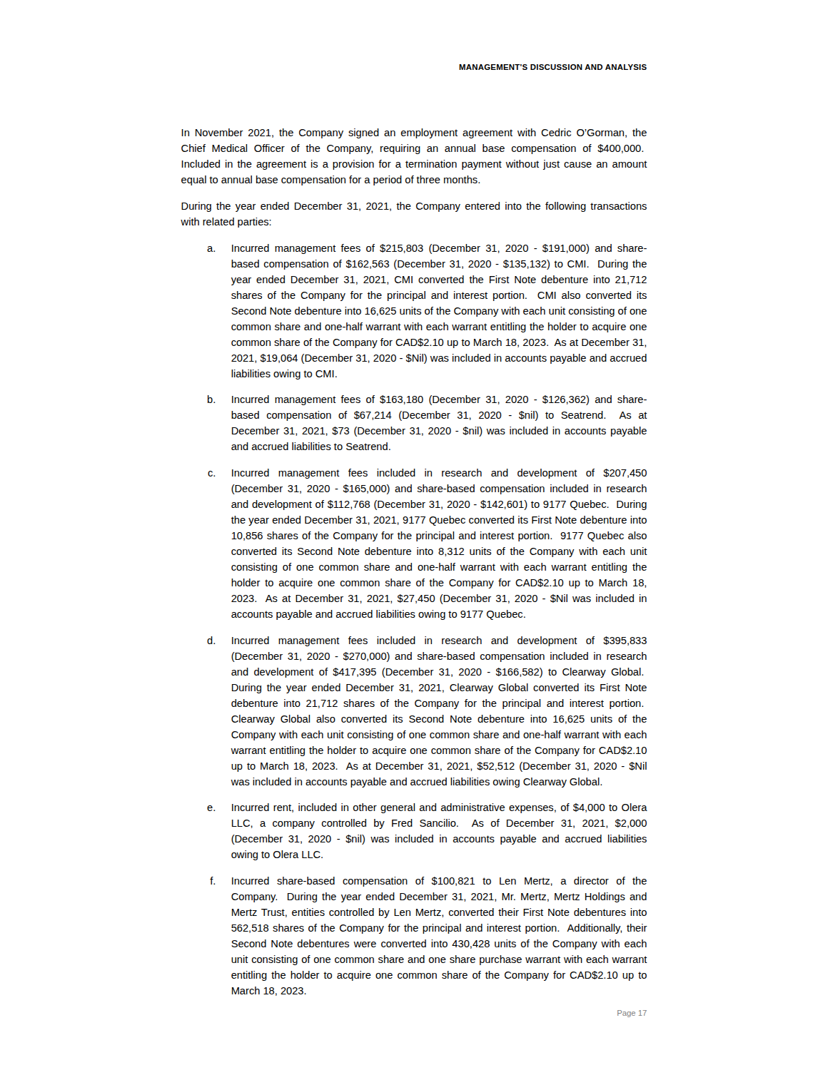MANAGEMENT'S DISCUSSION AND ANALYSIS
In November 2021, the Company signed an employment agreement with Cedric O’Gorman, the Chief Medical Officer of the Company, requiring an annual base compensation of $400,000. Included in the agreement is a provision for a termination payment without just cause an amount equal to annual base compensation for a period of three months.
During the year ended December 31, 2021, the Company entered into the following transactions with related parties:
Incurred management fees of $215,803 (December 31, 2020 - $191,000) and share-based compensation of $162,563 (December 31, 2020 - $135,132) to CMI. During the year ended December 31, 2021, CMI converted the First Note debenture into 21,712 shares of the Company for the principal and interest portion. CMI also converted its Second Note debenture into 16,625 units of the Company with each unit consisting of one common share and one-half warrant with each warrant entitling the holder to acquire one common share of the Company for CAD$2.10 up to March 18, 2023. As at December 31, 2021, $19,064 (December 31, 2020 - $Nil) was included in accounts payable and accrued liabilities owing to CMI.
Incurred management fees of $163,180 (December 31, 2020 - $126,362) and share-based compensation of $67,214 (December 31, 2020 - $nil) to Seatrend. As at December 31, 2021, $73 (December 31, 2020 - $nil) was included in accounts payable and accrued liabilities to Seatrend.
Incurred management fees included in research and development of $207,450 (December 31, 2020 - $165,000) and share-based compensation included in research and development of $112,768 (December 31, 2020 - $142,601) to 9177 Quebec. During the year ended December 31, 2021, 9177 Quebec converted its First Note debenture into 10,856 shares of the Company for the principal and interest portion. 9177 Quebec also converted its Second Note debenture into 8,312 units of the Company with each unit consisting of one common share and one-half warrant with each warrant entitling the holder to acquire one common share of the Company for CAD$2.10 up to March 18, 2023. As at December 31, 2021, $27,450 (December 31, 2020 - $Nil was included in accounts payable and accrued liabilities owing to 9177 Quebec.
Incurred management fees included in research and development of $395,833 (December 31, 2020 - $270,000) and share-based compensation included in research and development of $417,395 (December 31, 2020 - $166,582) to Clearway Global. During the year ended December 31, 2021, Clearway Global converted its First Note debenture into 21,712 shares of the Company for the principal and interest portion. Clearway Global also converted its Second Note debenture into 16,625 units of the Company with each unit consisting of one common share and one-half warrant with each warrant entitling the holder to acquire one common share of the Company for CAD$2.10 up to March 18, 2023. As at December 31, 2021, $52,512 (December 31, 2020 - $Nil was included in accounts payable and accrued liabilities owing Clearway Global.
Incurred rent, included in other general and administrative expenses, of $4,000 to Olera LLC, a company controlled by Fred Sancilio. As of December 31, 2021, $2,000 (December 31, 2020 - $nil) was included in accounts payable and accrued liabilities owing to Olera LLC.
Incurred share-based compensation of $100,821 to Len Mertz, a director of the Company. During the year ended December 31, 2021, Mr. Mertz, Mertz Holdings and Mertz Trust, entities controlled by Len Mertz, converted their First Note debentures into 562,518 shares of the Company for the principal and interest portion. Additionally, their Second Note debentures were converted into 430,428 units of the Company with each unit consisting of one common share and one share purchase warrant with each warrant entitling the holder to acquire one common share of the Company for CAD$2.10 up to March 18, 2023.
Page 17